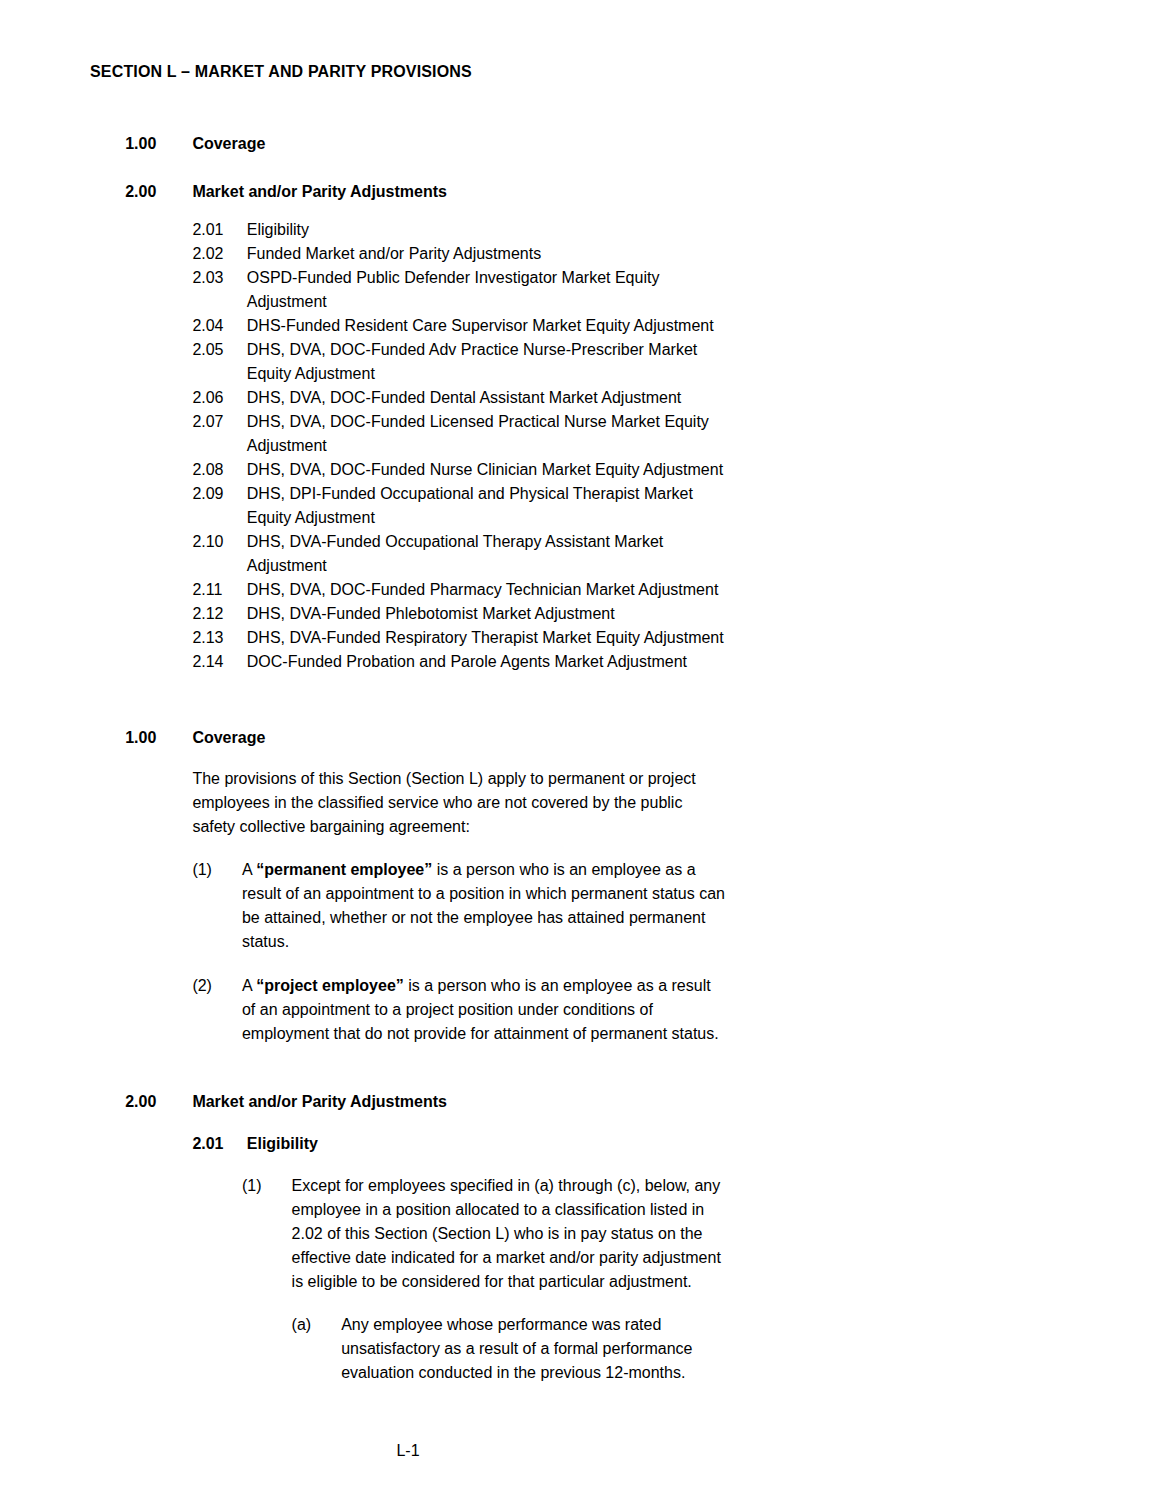SECTION L – MARKET AND PARITY PROVISIONS
1.00 Coverage
2.00 Market and/or Parity Adjustments
2.01 Eligibility
2.02 Funded Market and/or Parity Adjustments
2.03 OSPD-Funded Public Defender Investigator Market Equity Adjustment
2.04 DHS-Funded Resident Care Supervisor Market Equity Adjustment
2.05 DHS, DVA, DOC-Funded Adv Practice Nurse-Prescriber Market Equity Adjustment
2.06 DHS, DVA, DOC-Funded Dental Assistant Market Adjustment
2.07 DHS, DVA, DOC-Funded Licensed Practical Nurse Market Equity Adjustment
2.08 DHS, DVA, DOC-Funded Nurse Clinician Market Equity Adjustment
2.09 DHS, DPI-Funded Occupational and Physical Therapist Market Equity Adjustment
2.10 DHS, DVA-Funded Occupational Therapy Assistant Market Adjustment
2.11 DHS, DVA, DOC-Funded Pharmacy Technician Market Adjustment
2.12 DHS, DVA-Funded Phlebotomist Market Adjustment
2.13 DHS, DVA-Funded Respiratory Therapist Market Equity Adjustment
2.14 DOC-Funded Probation and Parole Agents Market Adjustment
1.00 Coverage
The provisions of this Section (Section L) apply to permanent or project employees in the classified service who are not covered by the public safety collective bargaining agreement:
(1) A “permanent employee” is a person who is an employee as a result of an appointment to a position in which permanent status can be attained, whether or not the employee has attained permanent status.
(2) A “project employee” is a person who is an employee as a result of an appointment to a project position under conditions of employment that do not provide for attainment of permanent status.
2.00 Market and/or Parity Adjustments
2.01 Eligibility
(1) Except for employees specified in (a) through (c), below, any employee in a position allocated to a classification listed in 2.02 of this Section (Section L) who is in pay status on the effective date indicated for a market and/or parity adjustment is eligible to be considered for that particular adjustment.
(a) Any employee whose performance was rated unsatisfactory as a result of a formal performance evaluation conducted in the previous 12-months.
L-1